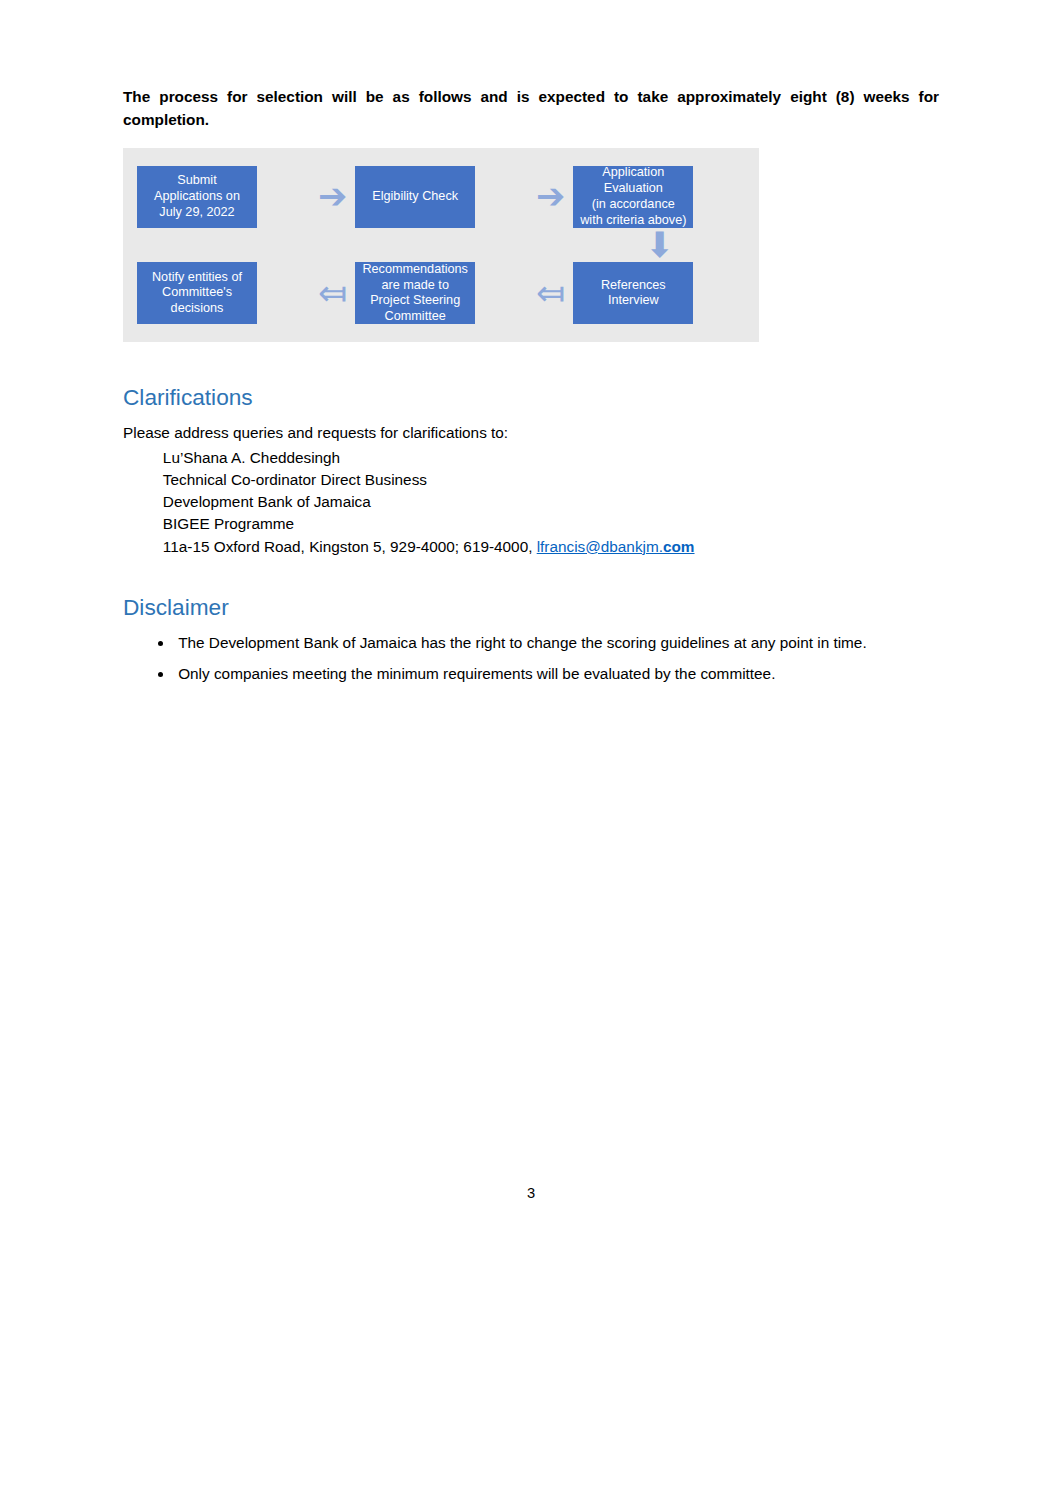The process for selection will be as follows and is expected to take approximately eight (8) weeks for completion.
| Submit Applications on July 29, 2022 | ➔ | Elgibility Check | ➔ | Application Evaluation (in accordance with criteria above) |
| | | | | ⬇ |
| Notify entities of Committee's decisions | ⤆ | Recommendations are made to Project Steering Committee | ⤆ | References Interview |
Clarifications
Please address queries and requests for clarifications to:
Lu’Shana A. Cheddesingh
Technical Co-ordinator Direct Business
Development Bank of Jamaica
BIGEE Programme
11a-15 Oxford Road, Kingston 5, 929-4000; 619-4000, lfrancis@dbankjm.com
Disclaimer
The Development Bank of Jamaica has the right to change the scoring guidelines at any point in time.
Only companies meeting the minimum requirements will be evaluated by the committee.
3